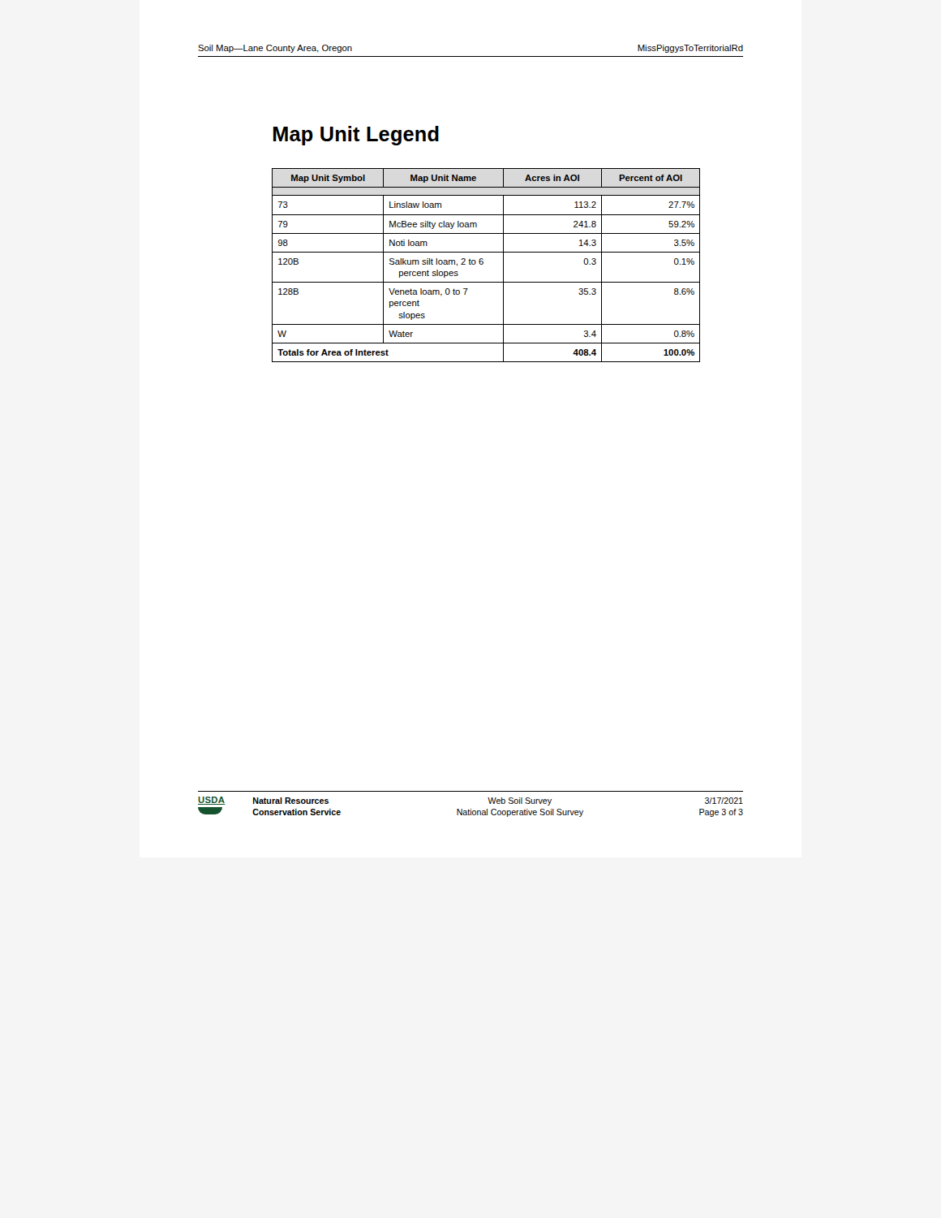Soil Map—Lane County Area, Oregon
MissPiggysToTerritorialRd
Map Unit Legend
| Map Unit Symbol | Map Unit Name | Acres in AOI | Percent of AOI |
| --- | --- | --- | --- |
| 73 | Linslaw loam | 113.2 | 27.7% |
| 79 | McBee silty clay loam | 241.8 | 59.2% |
| 98 | Noti loam | 14.3 | 3.5% |
| 120B | Salkum silt loam, 2 to 6 percent slopes | 0.3 | 0.1% |
| 128B | Veneta loam, 0 to 7 percent slopes | 35.3 | 8.6% |
| W | Water | 3.4 | 0.8% |
| Totals for Area of Interest | 408.4 | 100.0% |
USDA
Natural Resources
Conservation Service
Web Soil Survey
National Cooperative Soil Survey
3/17/2021
Page 3 of 3